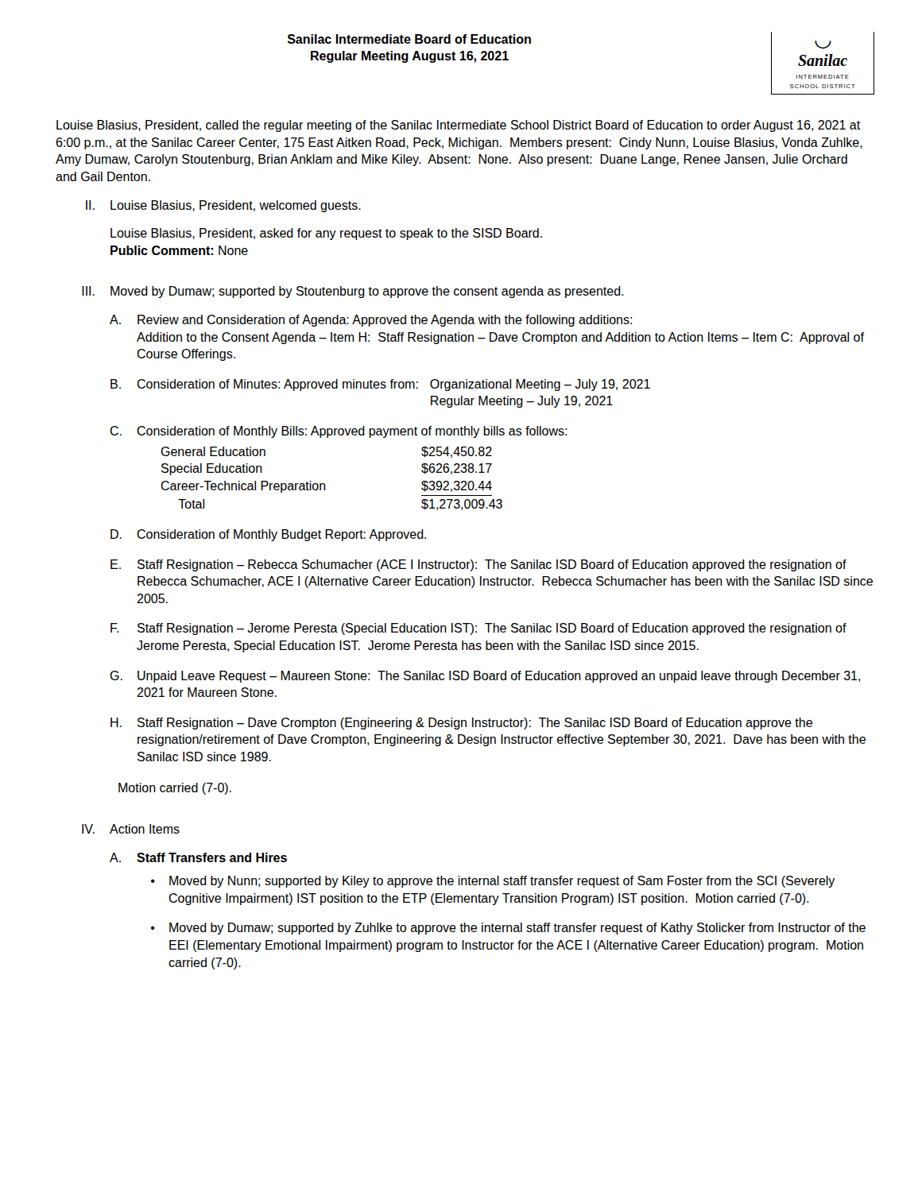◡
Sanilac
INTERMEDIATE
SCHOOL DISTRICT
Sanilac Intermediate Board of Education
Regular Meeting August 16, 2021
Louise Blasius, President, called the regular meeting of the Sanilac Intermediate School District Board of Education to order August 16, 2021 at 6:00 p.m., at the Sanilac Career Center, 175 East Aitken Road, Peck, Michigan. Members present: Cindy Nunn, Louise Blasius, Vonda Zuhlke, Amy Dumaw, Carolyn Stoutenburg, Brian Anklam and Mike Kiley. Absent: None. Also present: Duane Lange, Renee Jansen, Julie Orchard and Gail Denton.
II.
Louise Blasius, President, welcomed guests.
Louise Blasius, President, asked for any request to speak to the SISD Board.
Public Comment: None
III.
Moved by Dumaw; supported by Stoutenburg to approve the consent agenda as presented.
A.
Review and Consideration of Agenda: Approved the Agenda with the following additions:
Addition to the Consent Agenda – Item H: Staff Resignation – Dave Crompton and Addition to Action Items – Item C: Approval of Course Offerings.
B.
| Consideration of Minutes: Approved minutes from: | Organizational Meeting – July 19, 2021 |
| | Regular Meeting – July 19, 2021 |
C.
Consideration of Monthly Bills: Approved payment of monthly bills as follows:
| General Education | $254,450.82 |
| Special Education | $626,238.17 |
| Career-Technical Preparation | $392,320.44 |
| Total | $1,273,009.43 |
D.
Consideration of Monthly Budget Report: Approved.
E.
Staff Resignation – Rebecca Schumacher (ACE I Instructor): The Sanilac ISD Board of Education approved the resignation of Rebecca Schumacher, ACE I (Alternative Career Education) Instructor. Rebecca Schumacher has been with the Sanilac ISD since 2005.
F.
Staff Resignation – Jerome Peresta (Special Education IST): The Sanilac ISD Board of Education approved the resignation of Jerome Peresta, Special Education IST. Jerome Peresta has been with the Sanilac ISD since 2015.
G.
Unpaid Leave Request – Maureen Stone: The Sanilac ISD Board of Education approved an unpaid leave through December 31, 2021 for Maureen Stone.
H.
Staff Resignation – Dave Crompton (Engineering & Design Instructor): The Sanilac ISD Board of Education approve the resignation/retirement of Dave Crompton, Engineering & Design Instructor effective September 30, 2021. Dave has been with the Sanilac ISD since 1989.
Motion carried (7-0).
IV.
Action Items
A.
Staff Transfers and Hires
•
Moved by Nunn; supported by Kiley to approve the internal staff transfer request of Sam Foster from the SCI (Severely Cognitive Impairment) IST position to the ETP (Elementary Transition Program) IST position. Motion carried (7-0).
•
Moved by Dumaw; supported by Zuhlke to approve the internal staff transfer request of Kathy Stolicker from Instructor of the EEI (Elementary Emotional Impairment) program to Instructor for the ACE I (Alternative Career Education) program. Motion carried (7-0).